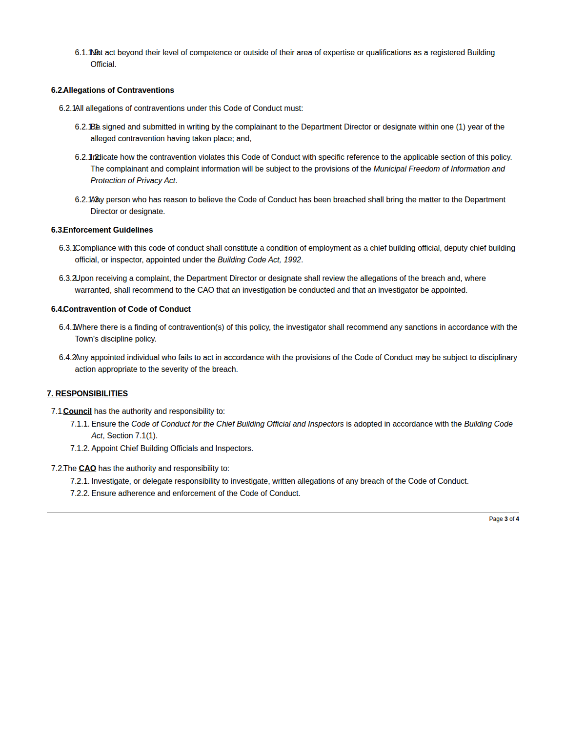6.1.1.9. Not act beyond their level of competence or outside of their area of expertise or qualifications as a registered Building Official.
6.2. Allegations of Contraventions
6.2.1. All allegations of contraventions under this Code of Conduct must:
6.2.1.1. Be signed and submitted in writing by the complainant to the Department Director or designate within one (1) year of the alleged contravention having taken place; and,
6.2.1.2. Indicate how the contravention violates this Code of Conduct with specific reference to the applicable section of this policy. The complainant and complaint information will be subject to the provisions of the Municipal Freedom of Information and Protection of Privacy Act.
6.2.1.3. Any person who has reason to believe the Code of Conduct has been breached shall bring the matter to the Department Director or designate.
6.3. Enforcement Guidelines
6.3.1. Compliance with this code of conduct shall constitute a condition of employment as a chief building official, deputy chief building official, or inspector, appointed under the Building Code Act, 1992.
6.3.2. Upon receiving a complaint, the Department Director or designate shall review the allegations of the breach and, where warranted, shall recommend to the CAO that an investigation be conducted and that an investigator be appointed.
6.4. Contravention of Code of Conduct
6.4.1. Where there is a finding of contravention(s) of this policy, the investigator shall recommend any sanctions in accordance with the Town's discipline policy.
6.4.2. Any appointed individual who fails to act in accordance with the provisions of the Code of Conduct may be subject to disciplinary action appropriate to the severity of the breach.
7. RESPONSIBILITIES
7.1. Council has the authority and responsibility to:
7.1.1. Ensure the Code of Conduct for the Chief Building Official and Inspectors is adopted in accordance with the Building Code Act, Section 7.1(1).
7.1.2. Appoint Chief Building Officials and Inspectors.
7.2. The CAO has the authority and responsibility to:
7.2.1. Investigate, or delegate responsibility to investigate, written allegations of any breach of the Code of Conduct.
7.2.2. Ensure adherence and enforcement of the Code of Conduct.
Page 3 of 4